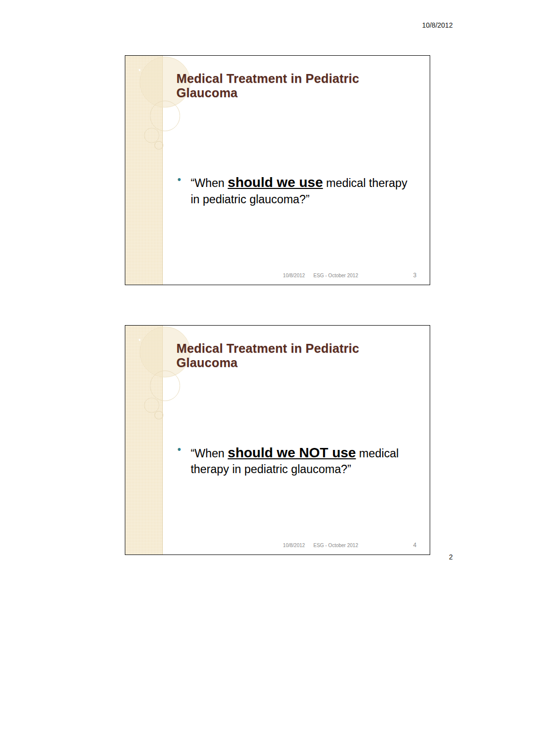10/8/2012
Medical Treatment in Pediatric Glaucoma
“When should we use medical therapy in pediatric glaucoma?”
10/8/2012 ESG - October 2012 3
Medical Treatment in Pediatric Glaucoma
“When should we NOT use medical therapy in pediatric glaucoma?”
10/8/2012 ESG - October 2012 4
2